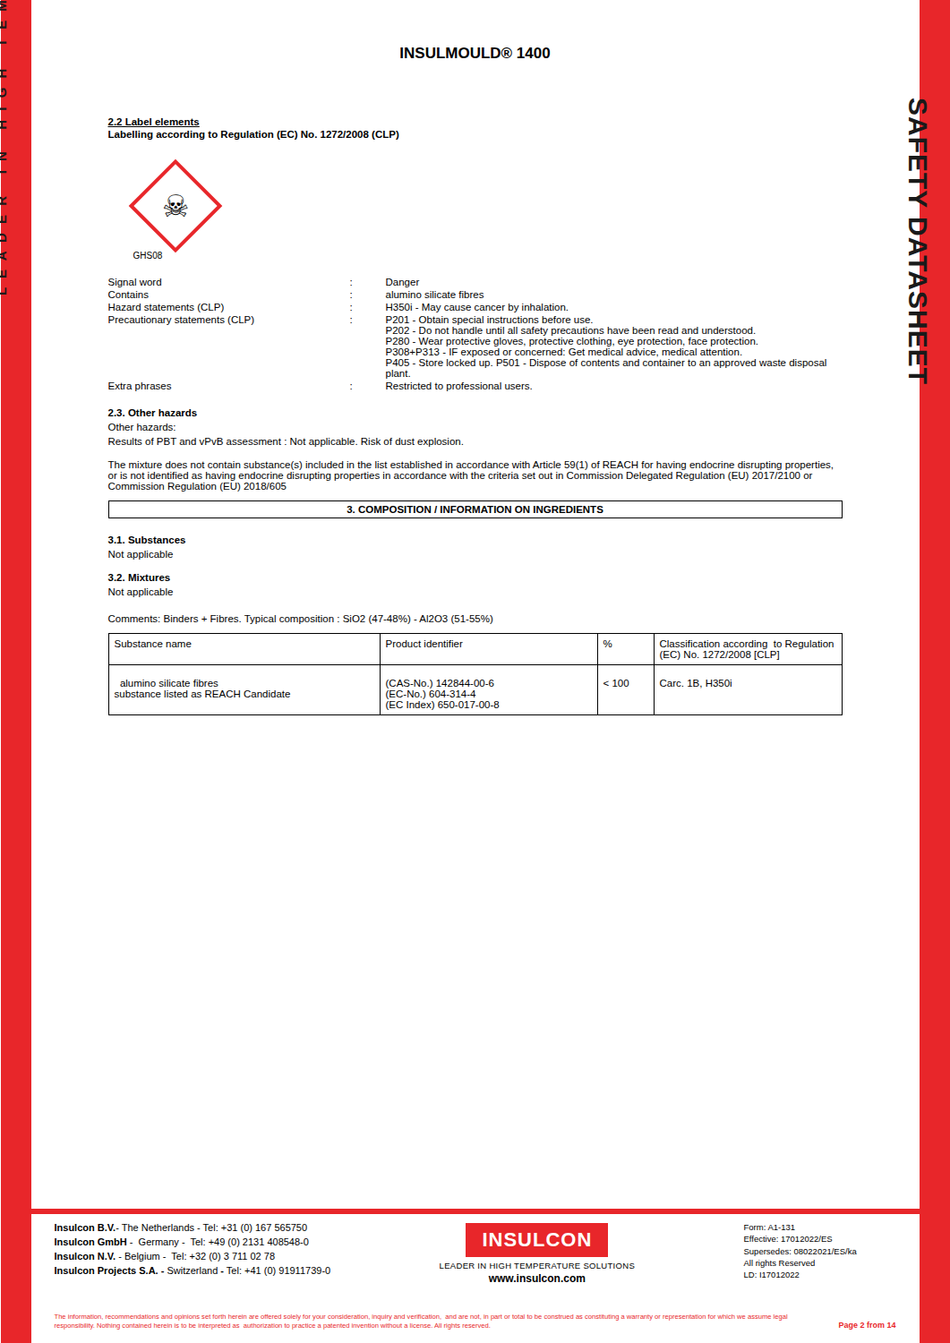L E A D E R I N H I G H T E M P E R A T U R E S O L U T I O N S
SAFETY DATASHEET
INSULMOULD® 1400
2.2 Label elements
Labelling according to Regulation (EC) No. 1272/2008 (CLP)
☠
GHS08
| Signal word | : | Danger |
| Contains | : | alumino silicate fibres |
| Hazard statements (CLP) | : | H350i - May cause cancer by inhalation. |
| Precautionary statements (CLP) | : | P201 - Obtain special instructions before use. P202 - Do not handle until all safety precautions have been read and understood. P280 - Wear protective gloves, protective clothing, eye protection, face protection. P308+P313 - IF exposed or concerned: Get medical advice, medical attention. P405 - Store locked up. P501 - Dispose of contents and container to an approved waste disposal plant. |
| Extra phrases | : | Restricted to professional users. |
2.3. Other hazards
Other hazards:
Results of PBT and vPvB assessment : Not applicable. Risk of dust explosion.
The mixture does not contain substance(s) included in the list established in accordance with Article 59(1) of REACH for having endocrine disrupting properties, or is not identified as having endocrine disrupting properties in accordance with the criteria set out in Commission Delegated Regulation (EU) 2017/2100 or Commission Regulation (EU) 2018/605
3. COMPOSITION / INFORMATION ON INGREDIENTS
3.1. Substances
Not applicable
3.2. Mixtures
Not applicable
Comments: Binders + Fibres. Typical composition : SiO2 (47-48%) - Al2O3 (51-55%)
| Substance name | Product identifier | % | Classification according to Regulation (EC) No. 1272/2008 [CLP] |
| --- | --- | --- | --- |
| alumino silicate fibres substance listed as REACH Candidate | (CAS-No.) 142844-00-6 (EC-No.) 604-314-4 (EC Index) 650-017-00-8 | < 100 | Carc. 1B, H350i |
Insulcon B.V.- The Netherlands - Tel: +31 (0) 167 565750
Insulcon GmbH - Germany - Tel: +49 (0) 2131 408548-0
Insulcon N.V. - Belgium - Tel: +32 (0) 3 711 02 78
Insulcon Projects S.A. - Switzerland - Tel: +41 (0) 91911739-0
INSULCON
LEADER IN HIGH TEMPERATURE SOLUTIONS
www.insulcon.com
Form: A1-131
Effective: 17012022/ES
Supersedes: 08022021/ES/ka
All rights Reserved
LD: I17012022
The information, recommendations and opinions set forth herein are offered solely for your consideration, inquiry and verification, and are not, in part or total to be construed as constituting a warranty or representation for which we assume legal responsibility. Nothing contained herein is to be interpreted as authorization to practice a patented invention without a license. All rights reserved.
Page 2 from 14